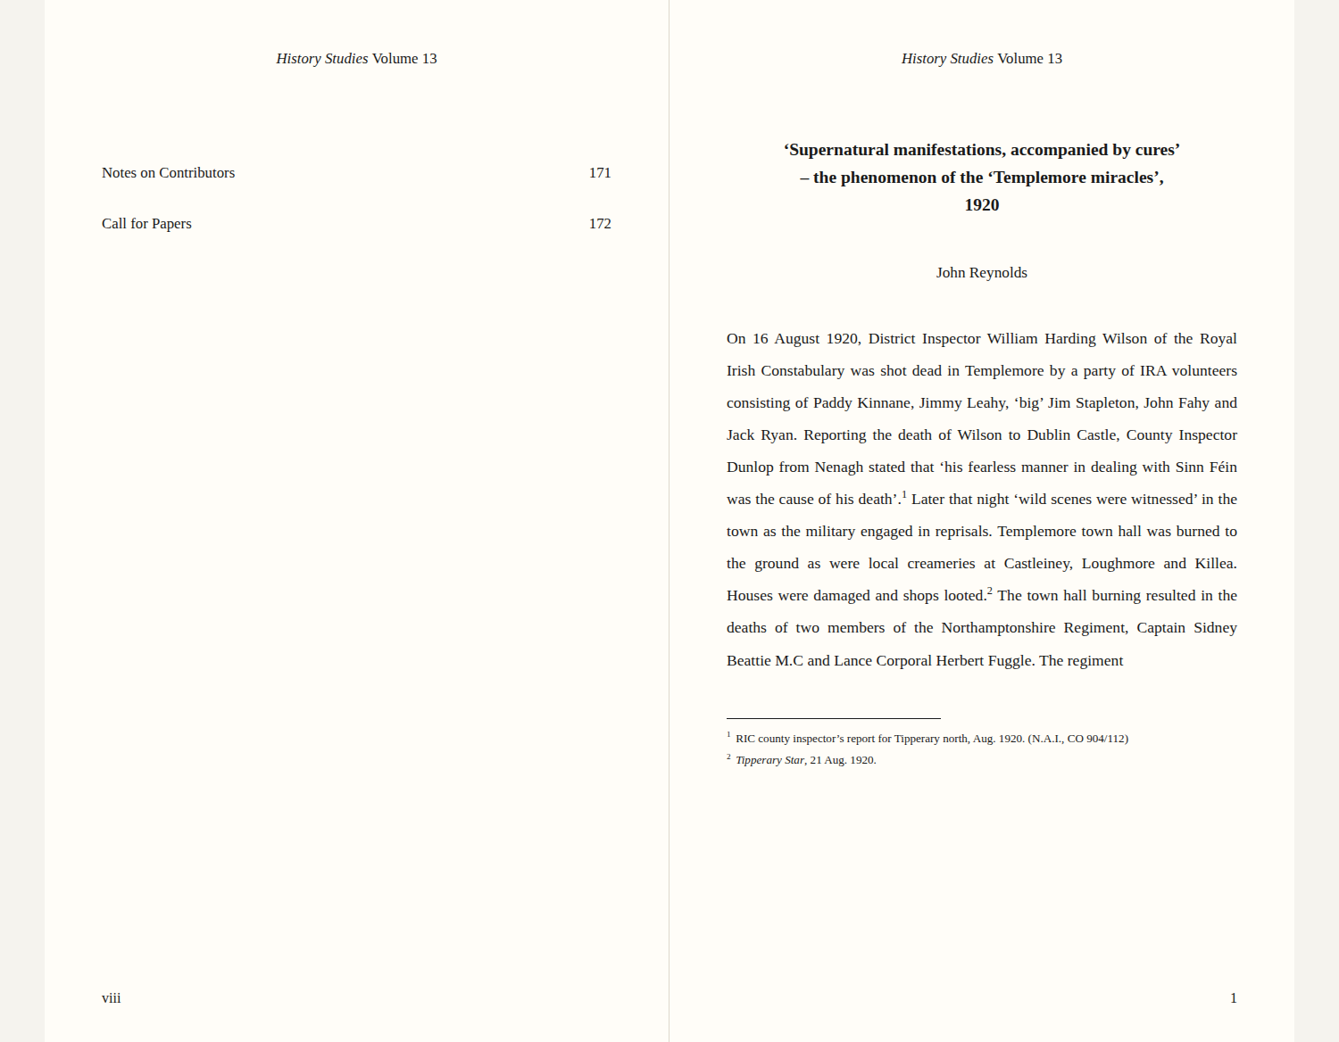History Studies Volume 13
Notes on Contributors 171
Call for Papers 172
viii
History Studies Volume 13
‘Supernatural manifestations, accompanied by cures’
– the phenomenon of the ‘Templemore miracles’,
1920
John Reynolds
On 16 August 1920, District Inspector William Harding Wilson of the Royal Irish Constabulary was shot dead in Templemore by a party of IRA volunteers consisting of Paddy Kinnane, Jimmy Leahy, ‘big’ Jim Stapleton, John Fahy and Jack Ryan. Reporting the death of Wilson to Dublin Castle, County Inspector Dunlop from Nenagh stated that ‘his fearless manner in dealing with Sinn Féin was the cause of his death’.1 Later that night ‘wild scenes were witnessed’ in the town as the military engaged in reprisals. Templemore town hall was burned to the ground as were local creameries at Castleiney, Loughmore and Killea. Houses were damaged and shops looted.2 The town hall burning resulted in the deaths of two members of the Northamptonshire Regiment, Captain Sidney Beattie M.C and Lance Corporal Herbert Fuggle. The regiment
1 RIC county inspector’s report for Tipperary north, Aug. 1920. (N.A.I., CO 904/112)
2 Tipperary Star, 21 Aug. 1920.
1